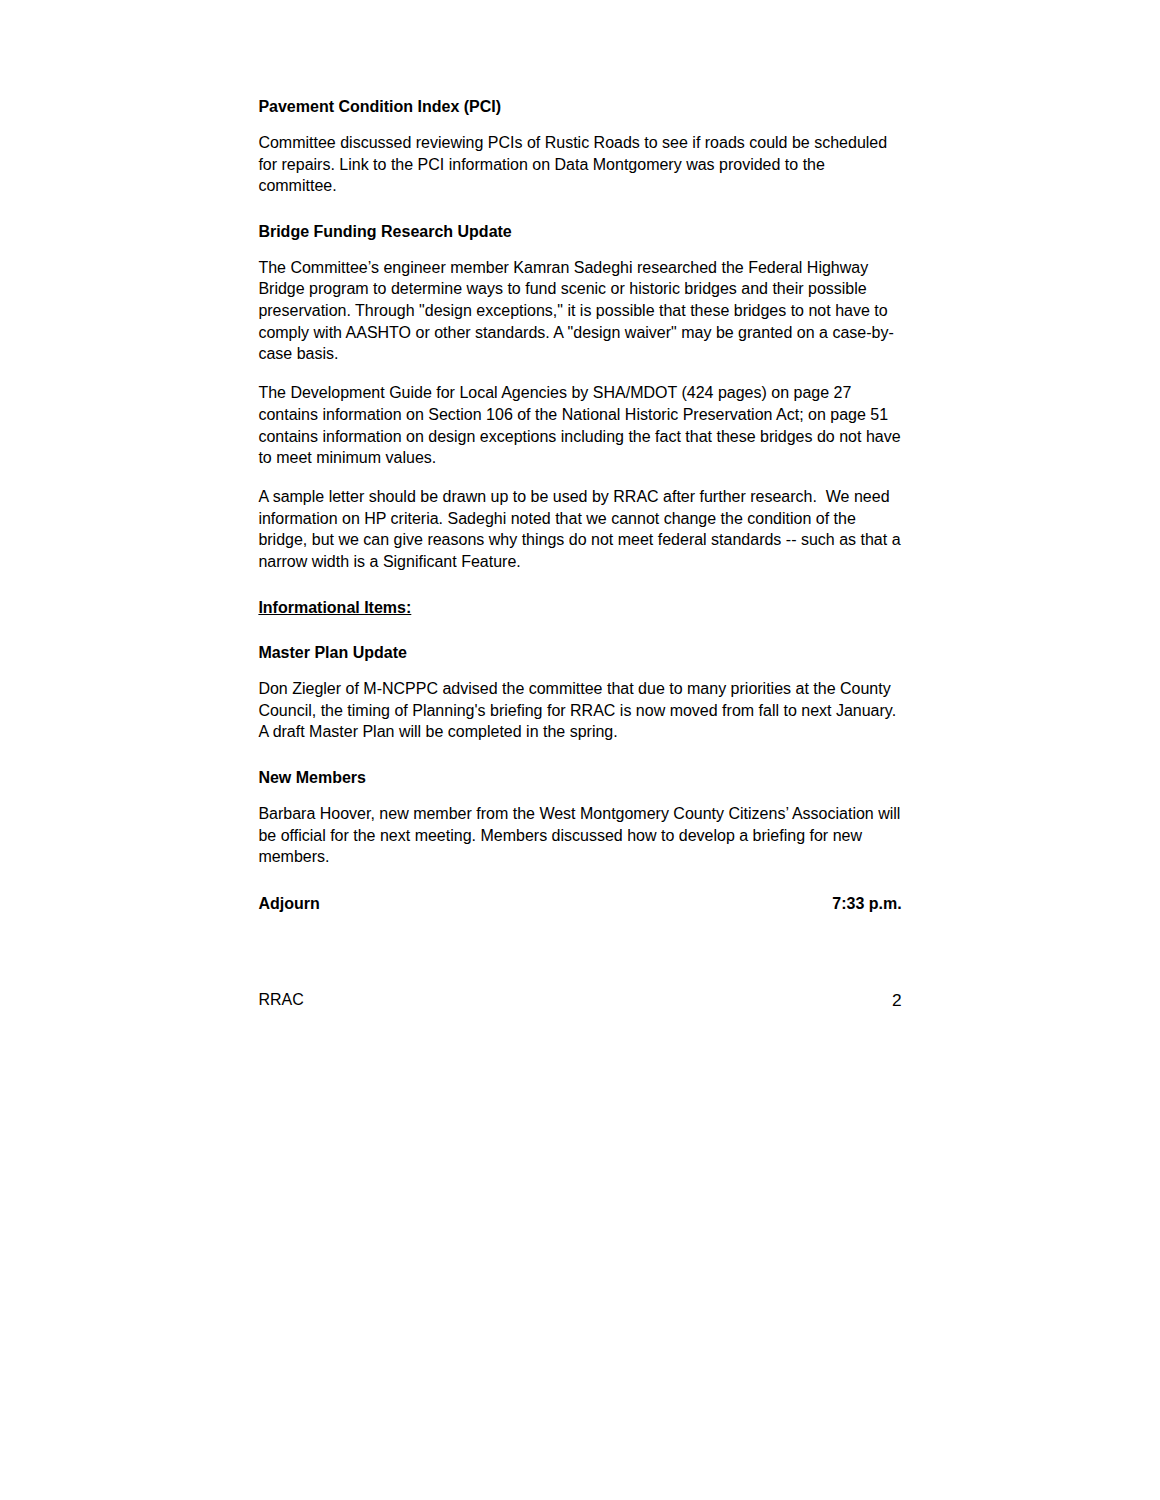Pavement Condition Index (PCI)
Committee discussed reviewing PCIs of Rustic Roads to see if roads could be scheduled for repairs. Link to the PCI information on Data Montgomery was provided to the committee.
Bridge Funding Research Update
The Committee’s engineer member Kamran Sadeghi researched the Federal Highway Bridge program to determine ways to fund scenic or historic bridges and their possible preservation. Through "design exceptions," it is possible that these bridges to not have to comply with AASHTO or other standards. A "design waiver" may be granted on a case-by-case basis.
The Development Guide for Local Agencies by SHA/MDOT (424 pages) on page 27 contains information on Section 106 of the National Historic Preservation Act; on page 51 contains information on design exceptions including the fact that these bridges do not have to meet minimum values.
A sample letter should be drawn up to be used by RRAC after further research. We need information on HP criteria. Sadeghi noted that we cannot change the condition of the bridge, but we can give reasons why things do not meet federal standards -- such as that a narrow width is a Significant Feature.
Informational Items:
Master Plan Update
Don Ziegler of M-NCPPC advised the committee that due to many priorities at the County Council, the timing of Planning's briefing for RRAC is now moved from fall to next January. A draft Master Plan will be completed in the spring.
New Members
Barbara Hoover, new member from the West Montgomery County Citizens’ Association will be official for the next meeting. Members discussed how to develop a briefing for new members.
Adjourn 7:33 p.m.
RRAC 2